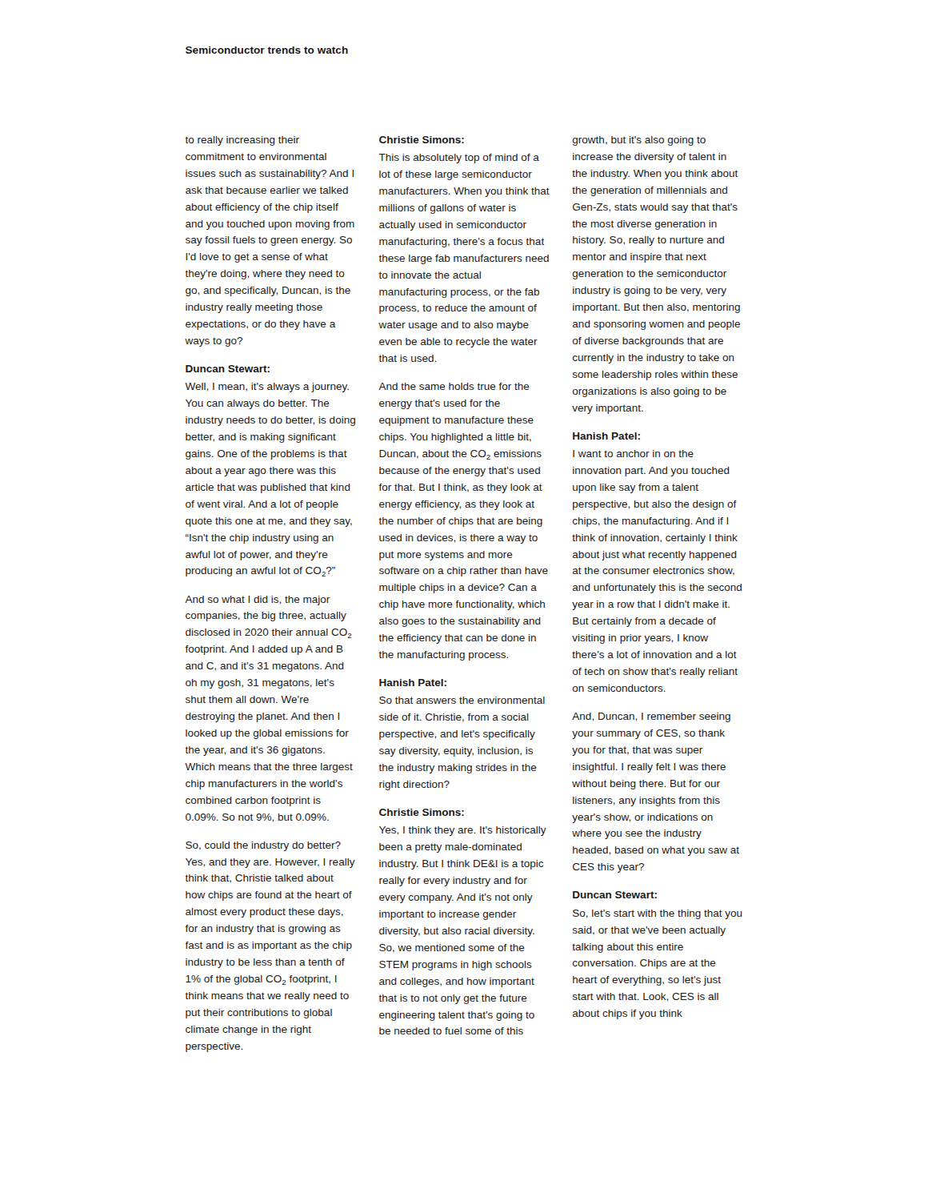Semiconductor trends to watch
to really increasing their commitment to environmental issues such as sustainability? And I ask that because earlier we talked about efficiency of the chip itself and you touched upon moving from say fossil fuels to green energy. So I'd love to get a sense of what they're doing, where they need to go, and specifically, Duncan, is the industry really meeting those expectations, or do they have a ways to go?
Duncan Stewart:
Well, I mean, it's always a journey. You can always do better. The industry needs to do better, is doing better, and is making significant gains. One of the problems is that about a year ago there was this article that was published that kind of went viral. And a lot of people quote this one at me, and they say, “Isn't the chip industry using an awful lot of power, and they're producing an awful lot of CO2?”
And so what I did is, the major companies, the big three, actually disclosed in 2020 their annual CO2 footprint. And I added up A and B and C, and it's 31 megatons. And oh my gosh, 31 megatons, let's shut them all down. We're destroying the planet. And then I looked up the global emissions for the year, and it's 36 gigatons. Which means that the three largest chip manufacturers in the world's combined carbon footprint is 0.09%. So not 9%, but 0.09%.
So, could the industry do better? Yes, and they are. However, I really think that, Christie talked about how chips are found at the heart of almost every product these days, for an industry that is growing as fast and is as important as the chip industry to be less than a tenth of 1% of the global CO2 footprint, I think means that we really need to put their contributions to global climate change in the right perspective.
Christie Simons:
This is absolutely top of mind of a lot of these large semiconductor manufacturers. When you think that millions of gallons of water is actually used in semiconductor manufacturing, there's a focus that these large fab manufacturers need to innovate the actual manufacturing process, or the fab process, to reduce the amount of water usage and to also maybe even be able to recycle the water that is used.
And the same holds true for the energy that's used for the equipment to manufacture these chips. You highlighted a little bit, Duncan, about the CO2 emissions because of the energy that's used for that. But I think, as they look at energy efficiency, as they look at the number of chips that are being used in devices, is there a way to put more systems and more software on a chip rather than have multiple chips in a device? Can a chip have more functionality, which also goes to the sustainability and the efficiency that can be done in the manufacturing process.
Hanish Patel:
So that answers the environmental side of it. Christie, from a social perspective, and let's specifically say diversity, equity, inclusion, is the industry making strides in the right direction?
Christie Simons:
Yes, I think they are. It's historically been a pretty male-dominated industry. But I think DE&I is a topic really for every industry and for every company. And it's not only important to increase gender diversity, but also racial diversity. So, we mentioned some of the STEM programs in high schools and colleges, and how important that is to not only get the future engineering talent that's going to be needed to fuel some of this
growth, but it's also going to increase the diversity of talent in the industry. When you think about the generation of millennials and Gen-Zs, stats would say that that's the most diverse generation in history. So, really to nurture and mentor and inspire that next generation to the semiconductor industry is going to be very, very important. But then also, mentoring and sponsoring women and people of diverse backgrounds that are currently in the industry to take on some leadership roles within these organizations is also going to be very important.
Hanish Patel:
I want to anchor in on the innovation part. And you touched upon like say from a talent perspective, but also the design of chips, the manufacturing. And if I think of innovation, certainly I think about just what recently happened at the consumer electronics show, and unfortunately this is the second year in a row that I didn't make it. But certainly from a decade of visiting in prior years, I know there's a lot of innovation and a lot of tech on show that's really reliant on semiconductors.
And, Duncan, I remember seeing your summary of CES, so thank you for that, that was super insightful. I really felt I was there without being there. But for our listeners, any insights from this year's show, or indications on where you see the industry headed, based on what you saw at CES this year?
Duncan Stewart:
So, let's start with the thing that you said, or that we've been actually talking about this entire conversation. Chips are at the heart of everything, so let's just start with that. Look, CES is all about chips if you think